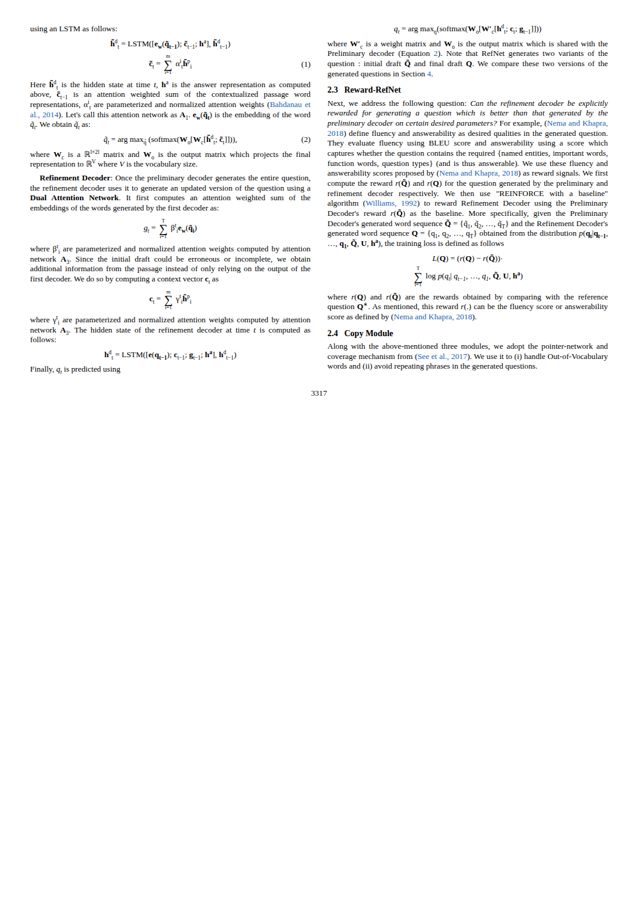using an LSTM as follows:
h̃dt = LSTM([ew(q̃t−1); c̃t−1; ha], h̃dt−1)
c̃t = m∑i=1 αith̃pi (1)
Here h̃dt is the hidden state at time t, ha is the answer representation as computed above, c̃t−1 is an attention weighted sum of the contextualized passage word representations, αit are parameterized and normalized attention weights (Bahdanau et al., 2014). Let's call this attention network as A1. ew(q̃t) is the embedding of the word q̃t. We obtain q̃t as:
q̃t = arg maxq̃ (softmax(Wo[Wc[h̃dt; c̃t]])), (2)
where Wc is a ℝl×2l matrix and Wo is the output matrix which projects the final representation to ℝV where V is the vocabulary size.
Refinement Decoder: Once the preliminary decoder generates the entire question, the refinement decoder uses it to generate an updated version of the question using a Dual Attention Network. It first computes an attention weighted sum of the embeddings of the words generated by the first decoder as:
gt = T∑i=1 βtiew(q̃i)
where βti are parameterized and normalized attention weights computed by attention network A3. Since the initial draft could be erroneous or incomplete, we obtain additional information from the passage instead of only relying on the output of the first decoder. We do so by computing a context vector ct as
ct = m∑i=1 γtih̃pi
where γti are parameterized and normalized attention weights computed by attention network A3. The hidden state of the refinement decoder at time t is computed as follows:
hdt = LSTM([e(qt−1); ct−1; gt−1; ha], hdt−1)
Finally, qt is predicted using
qt = arg maxq(softmax(Wo[W′c[hdt; ct; gt−1]]))
where W′c is a weight matrix and Wo is the output matrix which is shared with the Preliminary decoder (Equation 2). Note that RefNet generates two variants of the question : initial draft Q̃ and final draft Q. We compare these two versions of the generated questions in Section 4.
2.3 Reward-RefNet
Next, we address the following question: Can the refinement decoder be explicitly rewarded for generating a question which is better than that generated by the preliminary decoder on certain desired parameters? For example, (Nema and Khapra, 2018) define fluency and answerability as desired qualities in the generated question. They evaluate fluency using BLEU score and answerability using a score which captures whether the question contains the required {named entities, important words, function words, question types} (and is thus answerable). We use these fluency and answerability scores proposed by (Nema and Khapra, 2018) as reward signals. We first compute the reward r(Q̃) and r(Q) for the question generated by the preliminary and refinement decoder respectively. We then use "REINFORCE with a baseline" algorithm (Williams, 1992) to reward Refinement Decoder using the Preliminary Decoder's reward r(Q̃) as the baseline. More specifically, given the Preliminary Decoder's generated word sequence Q̃ = {q̃1, q̃2, …, q̃T} and the Refinement Decoder's generated word sequence Q = {q1, q2, …, qT} obtained from the distribution p(qt|qt−1, …, q1, Q̃, U, ha), the training loss is defined as follows
L(Q) = (r(Q) − r(Q̃))·
T∑t=1 log p(qt| qt−1, …, q1, Q̃, U, ha)
where r(Q) and r(Q̃) are the rewards obtained by comparing with the reference question Q∗. As mentioned, this reward r(.) can be the fluency score or answerability score as defined by (Nema and Khapra, 2018).
2.4 Copy Module
Along with the above-mentioned three modules, we adopt the pointer-network and coverage mechanism from (See et al., 2017). We use it to (i) handle Out-of-Vocabulary words and (ii) avoid repeating phrases in the generated questions.
3317